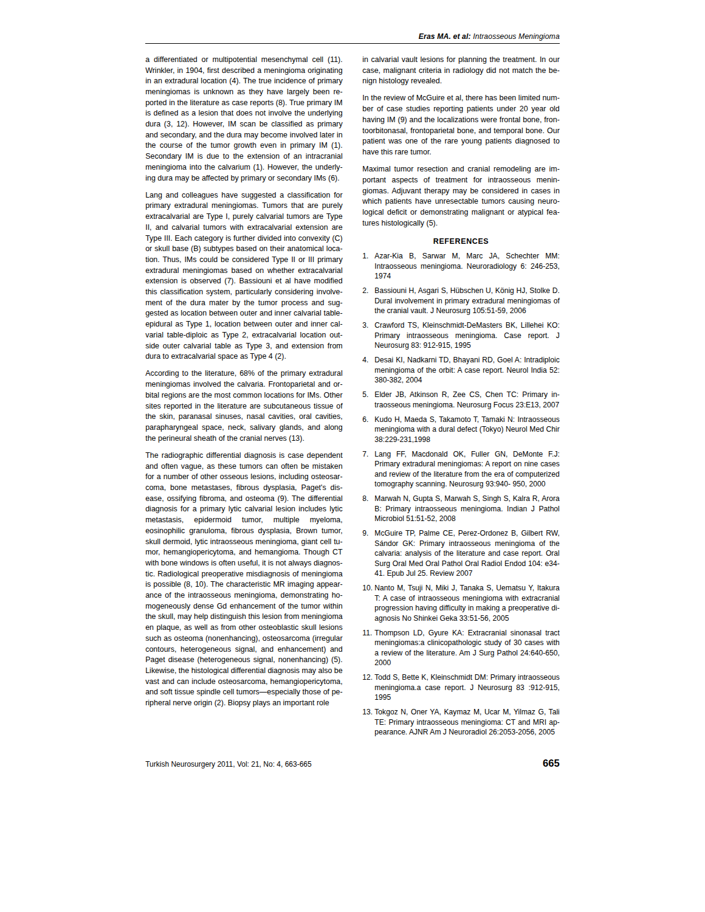Eras MA. et al: Intraosseous Meningioma
a differentiated or multipotential mesenchymal cell (11). Wrinkler, in 1904, first described a meningioma originating in an extradural location (4). The true incidence of primary meningiomas is unknown as they have largely been reported in the literature as case reports (8). True primary IM is defined as a lesion that does not involve the underlying dura (3, 12). However, IM scan be classified as primary and secondary, and the dura may become involved later in the course of the tumor growth even in primary IM (1). Secondary IM is due to the extension of an intracranial meningioma into the calvarium (1). However, the underlying dura may be affected by primary or secondary IMs (6).
Lang and colleagues have suggested a classification for primary extradural meningiomas. Tumors that are purely extracalvarial are Type I, purely calvarial tumors are Type II, and calvarial tumors with extracalvarial extension are Type III. Each category is further divided into convexity (C) or skull base (B) subtypes based on their anatomical location. Thus, IMs could be considered Type II or III primary extradural meningiomas based on whether extracalvarial extension is observed (7). Bassiouni et al have modified this classification system, particularly considering involvement of the dura mater by the tumor process and suggested as location between outer and inner calvarial table-epidural as Type 1, location between outer and inner calvarial table-diploic as Type 2, extracalvarial location outside outer calvarial table as Type 3, and extension from dura to extracalvarial space as Type 4 (2).
According to the literature, 68% of the primary extradural meningiomas involved the calvaria. Frontoparietal and orbital regions are the most common locations for IMs. Other sites reported in the literature are subcutaneous tissue of the skin, paranasal sinuses, nasal cavities, oral cavities, parapharyngeal space, neck, salivary glands, and along the perineural sheath of the cranial nerves (13).
The radiographic differential diagnosis is case dependent and often vague, as these tumors can often be mistaken for a number of other osseous lesions, including osteosarcoma, bone metastases, fibrous dysplasia, Paget's disease, ossifying fibroma, and osteoma (9). The differential diagnosis for a primary lytic calvarial lesion includes lytic metastasis, epidermoid tumor, multiple myeloma, eosinophilic granuloma, fibrous dysplasia, Brown tumor, skull dermoid, lytic intraosseous meningioma, giant cell tumor, hemangiopericytoma, and hemangioma. Though CT with bone windows is often useful, it is not always diagnostic. Radiological preoperative misdiagnosis of meningioma is possible (8, 10). The characteristic MR imaging appearance of the intraosseous meningioma, demonstrating homogeneously dense Gd enhancement of the tumor within the skull, may help distinguish this lesion from meningioma en plaque, as well as from other osteoblastic skull lesions such as osteoma (nonenhancing), osteosarcoma (irregular contours, heterogeneous signal, and enhancement) and Paget disease (heterogeneous signal, nonenhancing) (5). Likewise, the histological differential diagnosis may also be vast and can include osteosarcoma, hemangiopericytoma, and soft tissue spindle cell tumors—especially those of peripheral nerve origin (2). Biopsy plays an important role
in calvarial vault lesions for planning the treatment. In our case, malignant criteria in radiology did not match the benign histology revealed.
In the review of McGuire et al, there has been limited number of case studies reporting patients under 20 year old having IM (9) and the localizations were frontal bone, frontoorbitonasal, frontoparietal bone, and temporal bone. Our patient was one of the rare young patients diagnosed to have this rare tumor.
Maximal tumor resection and cranial remodeling are important aspects of treatment for intraosseous meningiomas. Adjuvant therapy may be considered in cases in which patients have unresectable tumors causing neurological deficit or demonstrating malignant or atypical features histologically (5).
REFERENCES
Azar-Kia B, Sarwar M, Marc JA, Schechter MM: Intraosseous meningioma. Neuroradiology 6: 246-253, 1974
Bassiouni H, Asgari S, Hübschen U, König HJ, Stolke D. Dural involvement in primary extradural meningiomas of the cranial vault. J Neurosurg 105:51-59, 2006
Crawford TS, Kleinschmidt-DeMasters BK, Lillehei KO: Primary intraosseous meningioma. Case report. J Neurosurg 83: 912-915, 1995
Desai KI, Nadkarni TD, Bhayani RD, Goel A: Intradiploic meningioma of the orbit: A case report. Neurol India 52: 380-382, 2004
Elder JB, Atkinson R, Zee CS, Chen TC: Primary intraosseous meningioma. Neurosurg Focus 23:E13, 2007
Kudo H, Maeda S, Takamoto T, Tamaki N: Intraosseous meningioma with a dural defect (Tokyo) Neurol Med Chir 38:229-231,1998
Lang FF, Macdonald OK, Fuller GN, DeMonte F.J: Primary extradural meningiomas: A report on nine cases and review of the literature from the era of computerized tomography scanning. Neurosurg 93:940- 950, 2000
Marwah N, Gupta S, Marwah S, Singh S, Kalra R, Arora B: Primary intraosseous meningioma. Indian J Pathol Microbiol 51:51-52, 2008
McGuire TP, Palme CE, Perez-Ordonez B, Gilbert RW, Sándor GK: Primary intraosseous meningioma of the calvaria: analysis of the literature and case report. Oral Surg Oral Med Oral Pathol Oral Radiol Endod 104: e34-41. Epub Jul 25. Review 2007
Nanto M, Tsuji N, Miki J, Tanaka S, Uematsu Y, Itakura T: A case of intraosseous meningioma with extracranial progression having difficulty in making a preoperative diagnosis No Shinkei Geka 33:51-56, 2005
Thompson LD, Gyure KA: Extracranial sinonasal tract meningiomas:a clinicopathologic study of 30 cases with a review of the literature. Am J Surg Pathol 24:640-650, 2000
Todd S, Bette K, Kleinschmidt DM: Primary intraosseous meningioma.a case report. J Neurosurg 83 :912-915, 1995
Tokgoz N, Oner YA, Kaymaz M, Ucar M, Yilmaz G, Tali TE: Primary intraosseous meningioma: CT and MRI appearance. AJNR Am J Neuroradiol 26:2053-2056, 2005
Turkish Neurosurgery 2011, Vol: 21, No: 4, 663-665
665